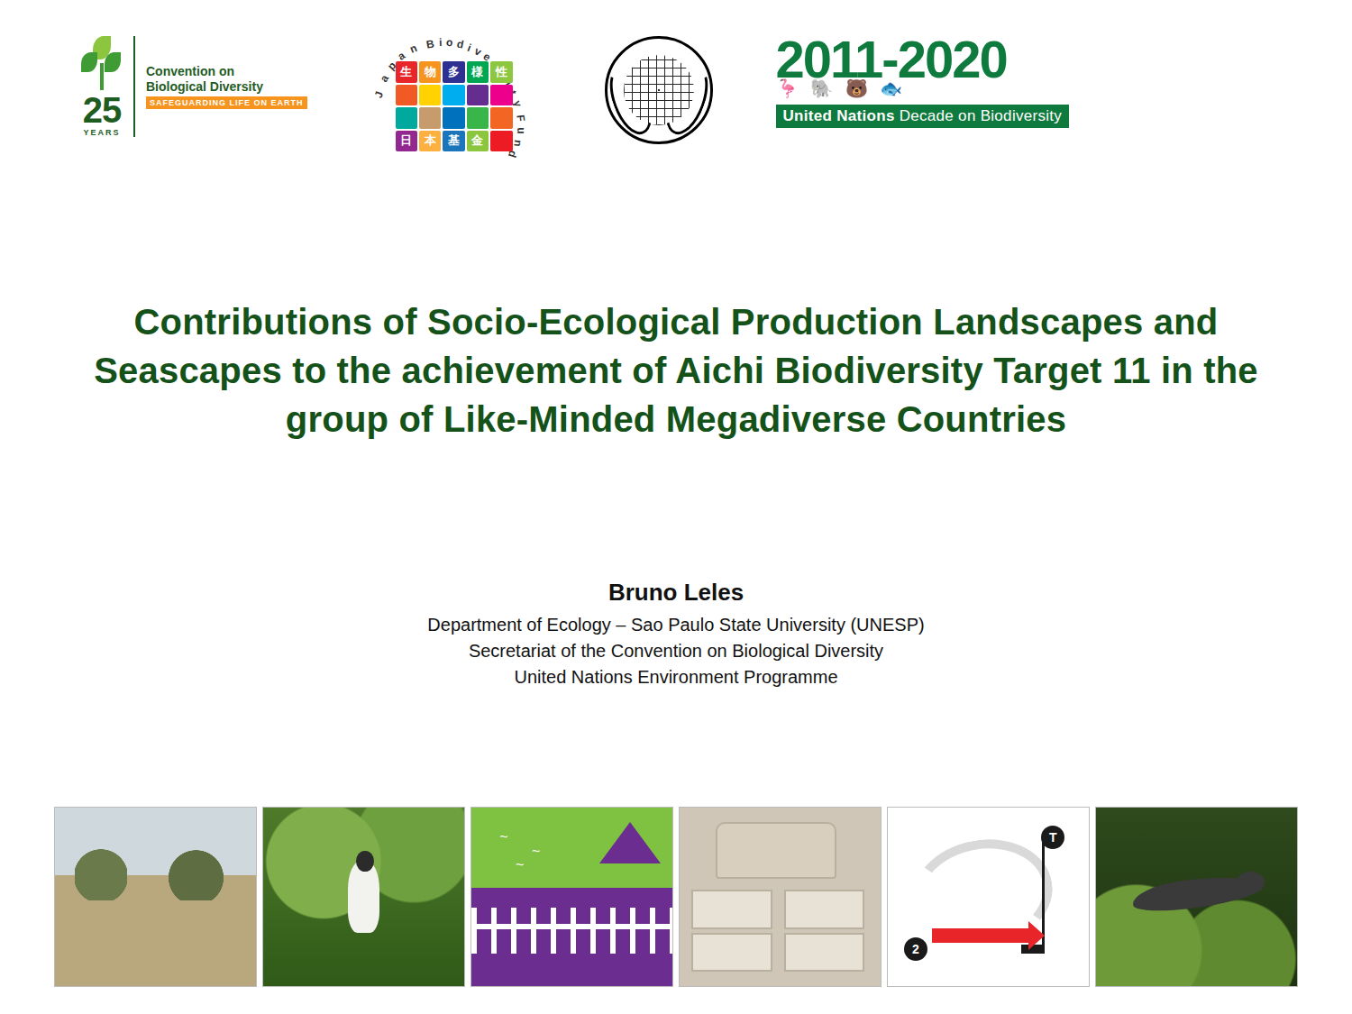25
YEARS
Convention on
Biological Diversity
SAFEGUARDING LIFE ON EARTH
J a p a n B i o d i v e r s i t y F u n d
生
物
多
様
性
日
本
基
金
2011-2020
🦩 🐘 🐻 🐟
United Nations Decade on Biodiversity
Contributions of Socio-Ecological Production Landscapes and Seascapes to the achievement of Aichi Biodiversity Target 11 in the group of Like-Minded Megadiverse Countries
Bruno Leles
Department of Ecology – Sao Paulo State University (UNESP)
Secretariat of the Convention on Biological Diversity
United Nations Environment Programme
~
~
~
2
T